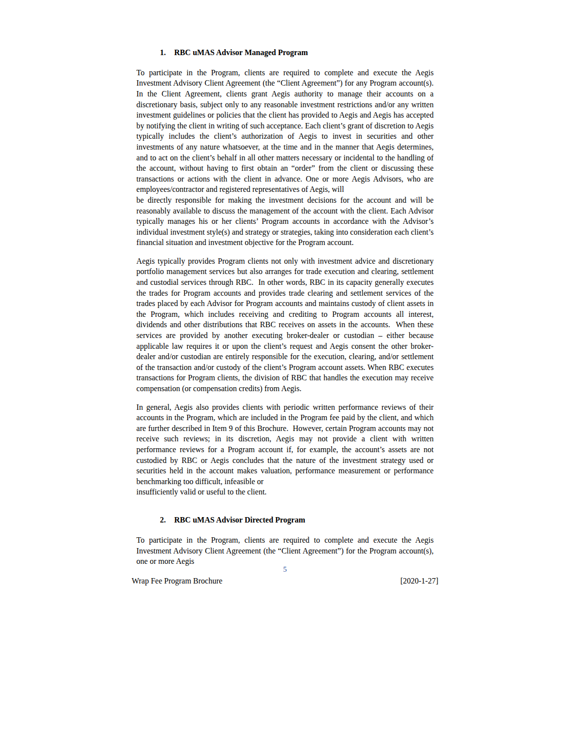1. RBC uMAS Advisor Managed Program
To participate in the Program, clients are required to complete and execute the Aegis Investment Advisory Client Agreement (the “Client Agreement”) for any Program account(s). In the Client Agreement, clients grant Aegis authority to manage their accounts on a discretionary basis, subject only to any reasonable investment restrictions and/or any written investment guidelines or policies that the client has provided to Aegis and Aegis has accepted by notifying the client in writing of such acceptance. Each client’s grant of discretion to Aegis typically includes the client’s authorization of Aegis to invest in securities and other investments of any nature whatsoever, at the time and in the manner that Aegis determines, and to act on the client’s behalf in all other matters necessary or incidental to the handling of the account, without having to first obtain an “order” from the client or discussing these transactions or actions with the client in advance. One or more Aegis Advisors, who are employees/contractor and registered representatives of Aegis, will
be directly responsible for making the investment decisions for the account and will be reasonably available to discuss the management of the account with the client. Each Advisor typically manages his or her clients’ Program accounts in accordance with the Advisor’s individual investment style(s) and strategy or strategies, taking into consideration each client’s financial situation and investment objective for the Program account.
Aegis typically provides Program clients not only with investment advice and discretionary portfolio management services but also arranges for trade execution and clearing, settlement and custodial services through RBC. In other words, RBC in its capacity generally executes the trades for Program accounts and provides trade clearing and settlement services of the trades placed by each Advisor for Program accounts and maintains custody of client assets in the Program, which includes receiving and crediting to Program accounts all interest, dividends and other distributions that RBC receives on assets in the accounts. When these services are provided by another executing broker-dealer or custodian – either because applicable law requires it or upon the client’s request and Aegis consent the other broker-dealer and/or custodian are entirely responsible for the execution, clearing, and/or settlement of the transaction and/or custody of the client’s Program account assets. When RBC executes transactions for Program clients, the division of RBC that handles the execution may receive compensation (or compensation credits) from Aegis.
In general, Aegis also provides clients with periodic written performance reviews of their accounts in the Program, which are included in the Program fee paid by the client, and which are further described in Item 9 of this Brochure. However, certain Program accounts may not receive such reviews; in its discretion, Aegis may not provide a client with written performance reviews for a Program account if, for example, the account’s assets are not custodied by RBC or Aegis concludes that the nature of the investment strategy used or securities held in the account makes valuation, performance measurement or performance benchmarking too difficult, infeasible or
insufficiently valid or useful to the client.
2. RBC uMAS Advisor Directed Program
To participate in the Program, clients are required to complete and execute the Aegis Investment Advisory Client Agreement (the “Client Agreement”) for the Program account(s), one or more Aegis
5
Wrap Fee Program Brochure [2020-1-27]